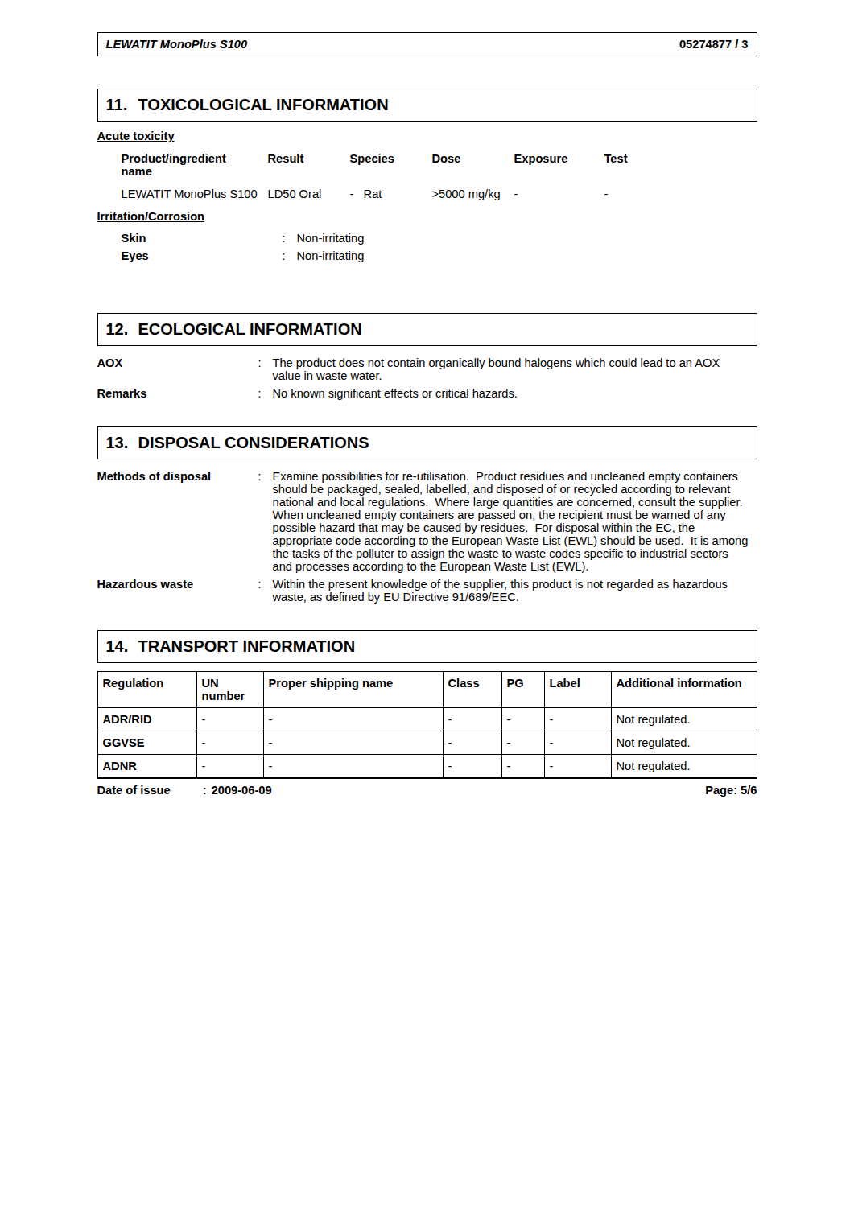LEWATIT MonoPlus S100 05274877 / 3
11. TOXICOLOGICAL INFORMATION
Acute toxicity
| Product/ingredient name | Result | Species | Dose | Exposure | Test |
| --- | --- | --- | --- | --- | --- |
| LEWATIT MonoPlus S100 | LD50 Oral | - Rat | >5000 mg/kg | - | - |
Irritation/Corrosion
| Skin | : | Non-irritating |
| Eyes | : | Non-irritating |
12. ECOLOGICAL INFORMATION
| AOX | : | The product does not contain organically bound halogens which could lead to an AOX value in waste water. |
| Remarks | : | No known significant effects or critical hazards. |
13. DISPOSAL CONSIDERATIONS
| Methods of disposal | : | Examine possibilities for re-utilisation. Product residues and uncleaned empty containers should be packaged, sealed, labelled, and disposed of or recycled according to relevant national and local regulations. Where large quantities are concerned, consult the supplier. When uncleaned empty containers are passed on, the recipient must be warned of any possible hazard that may be caused by residues. For disposal within the EC, the appropriate code according to the European Waste List (EWL) should be used. It is among the tasks of the polluter to assign the waste to waste codes specific to industrial sectors and processes according to the European Waste List (EWL). |
| Hazardous waste | : | Within the present knowledge of the supplier, this product is not regarded as hazardous waste, as defined by EU Directive 91/689/EEC. |
14. TRANSPORT INFORMATION
| Regulation | UN number | Proper shipping name | Class | PG | Label | Additional information |
| --- | --- | --- | --- | --- | --- | --- |
| ADR/RID | - | - | - | - | - | Not regulated. |
| GGVSE | - | - | - | - | - | Not regulated. |
| ADNR | - | - | - | - | - | Not regulated. |
Date of issue : 2009-06-09
Page: 5/6